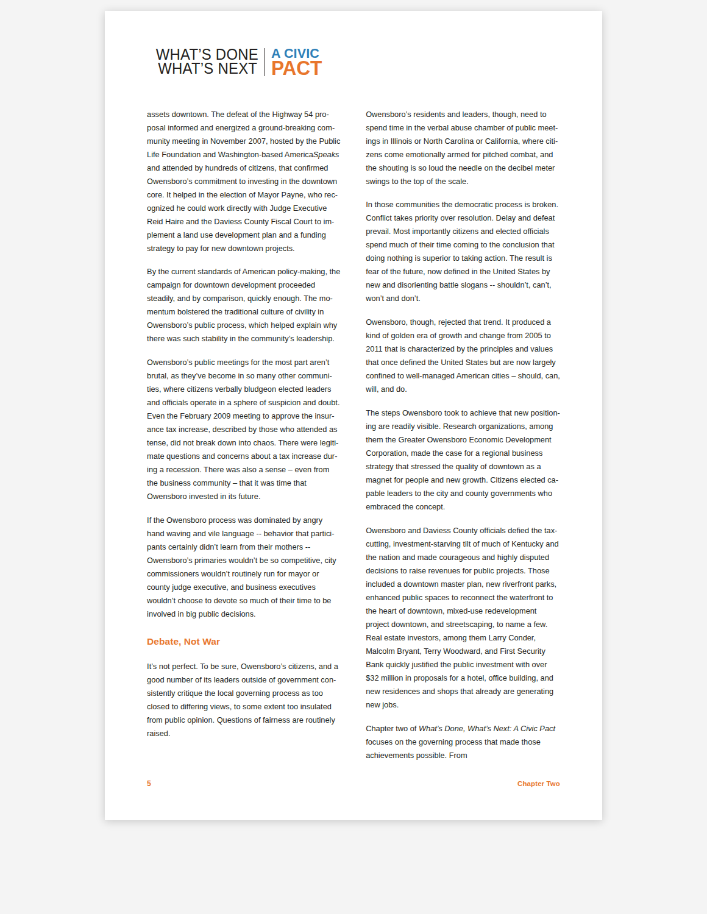WHAT’S DONE WHAT’S NEXT
A CIVIC PACT
assets downtown. The defeat of the Highway 54 proposal informed and energized a ground-breaking community meeting in November 2007, hosted by the Public Life Foundation and Washington-based AmericaSpeaks and attended by hundreds of citizens, that confirmed Owensboro’s commitment to investing in the downtown core. It helped in the election of Mayor Payne, who recognized he could work directly with Judge Executive Reid Haire and the Daviess County Fiscal Court to implement a land use development plan and a funding strategy to pay for new downtown projects.
By the current standards of American policy-making, the campaign for downtown development proceeded steadily, and by comparison, quickly enough. The momentum bolstered the traditional culture of civility in Owensboro’s public process, which helped explain why there was such stability in the community’s leadership.
Owensboro’s public meetings for the most part aren’t brutal, as they’ve become in so many other communities, where citizens verbally bludgeon elected leaders and officials operate in a sphere of suspicion and doubt. Even the February 2009 meeting to approve the insurance tax increase, described by those who attended as tense, did not break down into chaos. There were legitimate questions and concerns about a tax increase during a recession. There was also a sense – even from the business community – that it was time that Owensboro invested in its future.
If the Owensboro process was dominated by angry hand waving and vile language -- behavior that participants certainly didn’t learn from their mothers -- Owensboro’s primaries wouldn’t be so competitive, city commissioners wouldn’t routinely run for mayor or county judge executive, and business executives wouldn’t choose to devote so much of their time to be involved in big public decisions.
Debate, Not War
It’s not perfect. To be sure, Owensboro’s citizens, and a good number of its leaders outside of government consistently critique the local governing process as too closed to differing views, to some extent too insulated from public opinion. Questions of fairness are routinely raised.
Owensboro’s residents and leaders, though, need to spend time in the verbal abuse chamber of public meetings in Illinois or North Carolina or California, where citizens come emotionally armed for pitched combat, and the shouting is so loud the needle on the decibel meter swings to the top of the scale.
In those communities the democratic process is broken. Conflict takes priority over resolution. Delay and defeat prevail. Most importantly citizens and elected officials spend much of their time coming to the conclusion that doing nothing is superior to taking action. The result is fear of the future, now defined in the United States by new and disorienting battle slogans -- shouldn’t, can’t, won’t and don’t.
Owensboro, though, rejected that trend. It produced a kind of golden era of growth and change from 2005 to 2011 that is characterized by the principles and values that once defined the United States but are now largely confined to well-managed American cities – should, can, will, and do.
The steps Owensboro took to achieve that new positioning are readily visible. Research organizations, among them the Greater Owensboro Economic Development Corporation, made the case for a regional business strategy that stressed the quality of downtown as a magnet for people and new growth. Citizens elected capable leaders to the city and county governments who embraced the concept.
Owensboro and Daviess County officials defied the tax-cutting, investment-starving tilt of much of Kentucky and the nation and made courageous and highly disputed decisions to raise revenues for public projects. Those included a downtown master plan, new riverfront parks, enhanced public spaces to reconnect the waterfront to the heart of downtown, mixed-use redevelopment project downtown, and streetscaping, to name a few. Real estate investors, among them Larry Conder, Malcolm Bryant, Terry Woodward, and First Security Bank quickly justified the public investment with over $32 million in proposals for a hotel, office building, and new residences and shops that already are generating new jobs.
Chapter two of What’s Done, What’s Next: A Civic Pact focuses on the governing process that made those achievements possible. From
5 Chapter Two